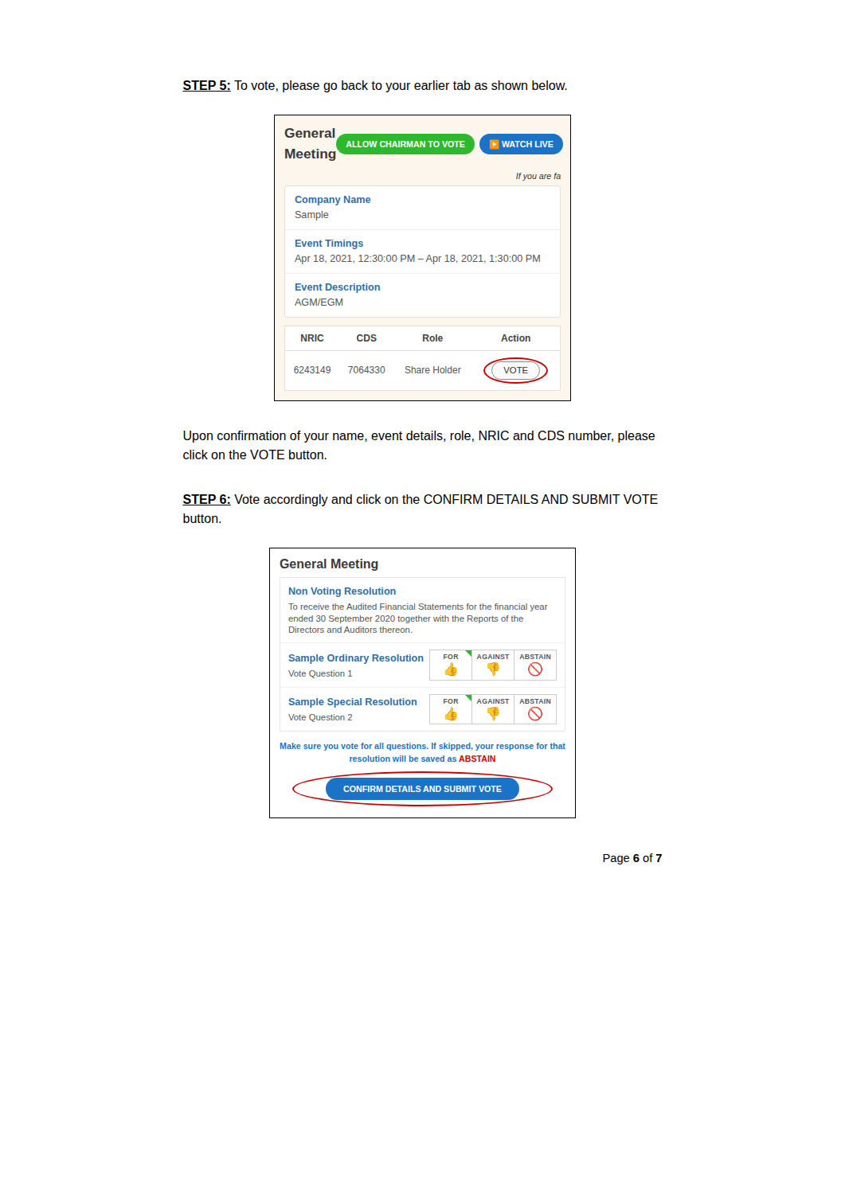STEP 5: To vote, please go back to your earlier tab as shown below.
General Meeting
ALLOW CHAIRMAN TO VOTE ▶️ WATCH LIVE
If you are fa
Company Name
Sample
Event Timings
Apr 18, 2021, 12:30:00 PM – Apr 18, 2021, 1:30:00 PM
Event Description
AGM/EGM
| NRIC | CDS | Role | Action |
| --- | --- | --- | --- |
| 6243149 | 7064330 | Share Holder | VOTE |
Upon confirmation of your name, event details, role, NRIC and CDS number, please click on the VOTE button.
STEP 6: Vote accordingly and click on the CONFIRM DETAILS AND SUBMIT VOTE button.
General Meeting
Non Voting Resolution
To receive the Audited Financial Statements for the financial year ended 30 September 2020 together with the Reports of the Directors and Auditors thereon.
Sample Ordinary Resolution
Vote Question 1
FOR
👍
AGAINST
👎
ABSTAIN
🚫
Sample Special Resolution
Vote Question 2
FOR
👍
AGAINST
👎
ABSTAIN
🚫
Make sure you vote for all questions. If skipped, your response for that resolution will be saved as ABSTAIN
CONFIRM DETAILS AND SUBMIT VOTE
Page 6 of 7